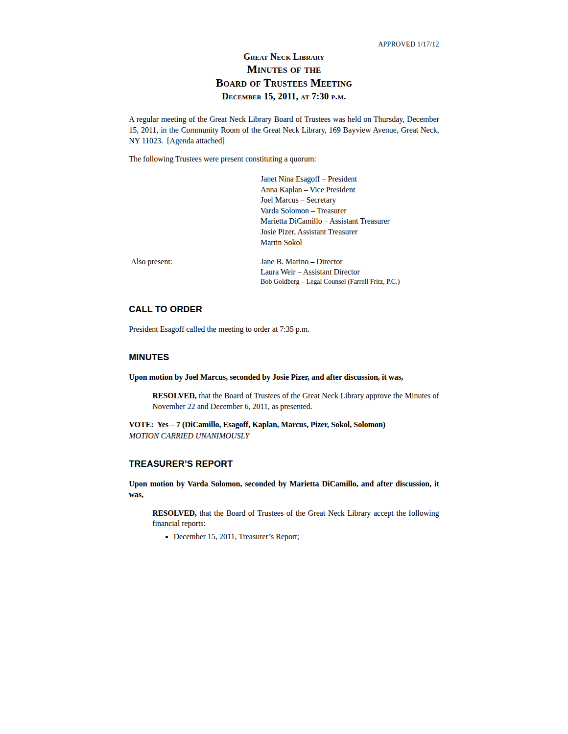APPROVED 1/17/12
Great Neck Library Minutes of the Board of Trustees Meeting December 15, 2011, at 7:30 p.m.
A regular meeting of the Great Neck Library Board of Trustees was held on Thursday, December 15, 2011, in the Community Room of the Great Neck Library, 169 Bayview Avenue, Great Neck, NY 11023. [Agenda attached]
The following Trustees were present constituting a quorum:
| | Janet Nina Esagoff – President Anna Kaplan – Vice President Joel Marcus – Secretary Varda Solomon – Treasurer Marietta DiCamillo – Assistant Treasurer Josie Pizer, Assistant Treasurer Martin Sokol |
| Also present: | Jane B. Marino – Director Laura Weir – Assistant Director Bob Goldberg – Legal Counsel (Farrell Fritz, P.C.) |
CALL TO ORDER
President Esagoff called the meeting to order at 7:35 p.m.
MINUTES
Upon motion by Joel Marcus, seconded by Josie Pizer, and after discussion, it was,
RESOLVED, that the Board of Trustees of the Great Neck Library approve the Minutes of November 22 and December 6, 2011, as presented.
VOTE: Yes – 7 (DiCamillo, Esagoff, Kaplan, Marcus, Pizer, Sokol, Solomon)
MOTION CARRIED UNANIMOUSLY
TREASURER’S REPORT
Upon motion by Varda Solomon, seconded by Marietta DiCamillo, and after discussion, it was,
RESOLVED, that the Board of Trustees of the Great Neck Library accept the following financial reports:
December 15, 2011, Treasurer’s Report;